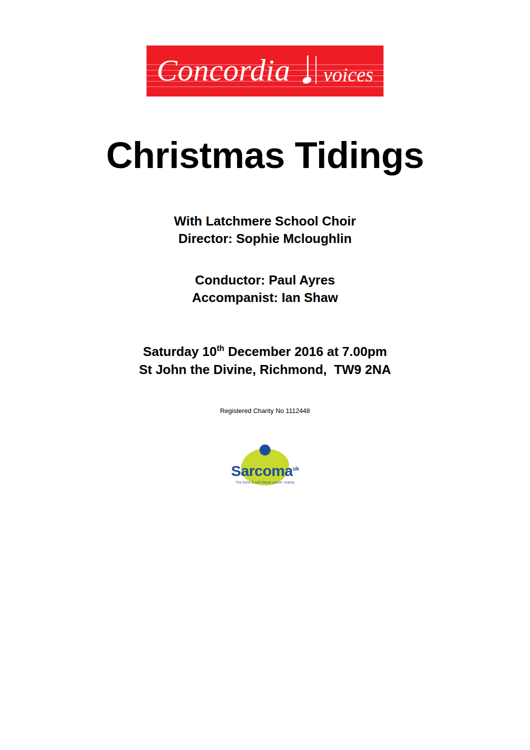Concordia voices
Christmas Tidings
With Latchmere School Choir
Director: Sophie Mcloughlin
Conductor: Paul Ayres
Accompanist: Ian Shaw
Saturday 10th December 2016 at 7.00pm
St John the Divine, Richmond, TW9 2NA
Registered Charity No 1112448
Sarcomauk
The bone & soft tissue cancer charity